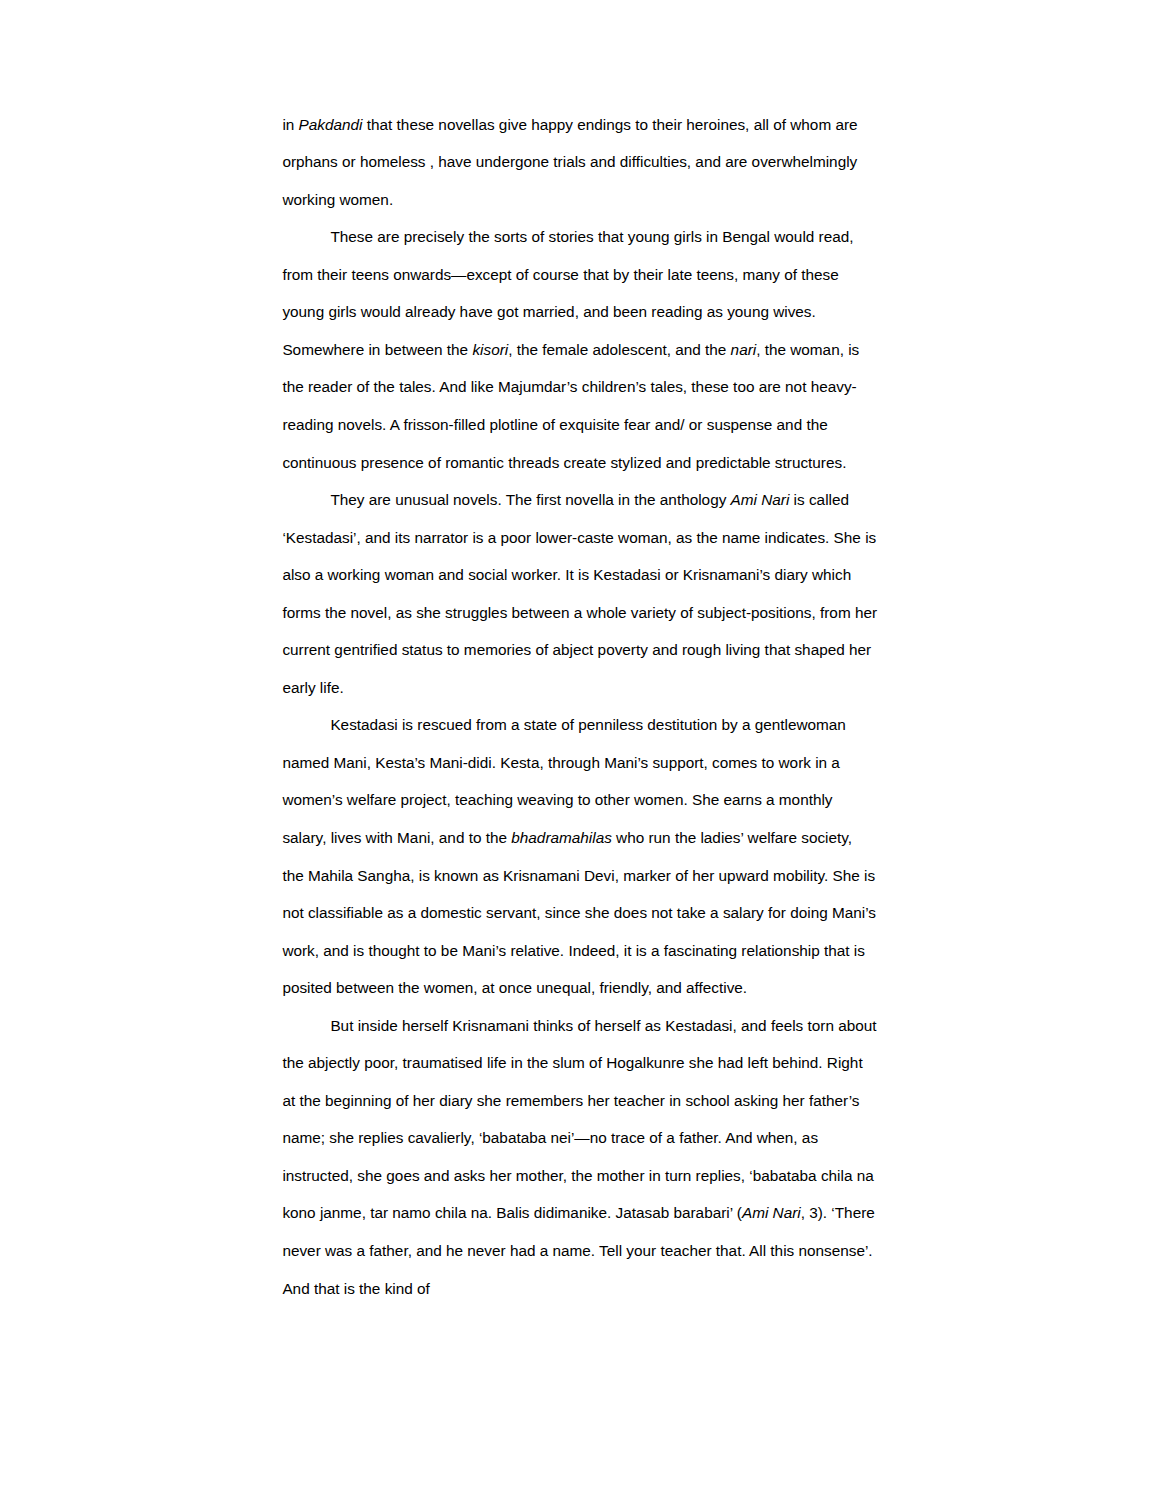in Pakdandi that these novellas give happy endings to their heroines, all of whom are orphans or homeless , have undergone trials and difficulties, and are overwhelmingly working women.
These are precisely the sorts of stories that young girls in Bengal would read, from their teens onwards—except of course that by their late teens, many of these young girls would already have got married, and been reading as young wives. Somewhere in between the kisori, the female adolescent, and the nari, the woman, is the reader of the tales. And like Majumdar’s children’s tales, these too are not heavy-reading novels. A frisson-filled plotline of exquisite fear and/ or suspense and the continuous presence of romantic threads create stylized and predictable structures.
They are unusual novels. The first novella in the anthology Ami Nari is called ‘Kestadasi’, and its narrator is a poor lower-caste woman, as the name indicates. She is also a working woman and social worker. It is Kestadasi or Krisnamani’s diary which forms the novel, as she struggles between a whole variety of subject-positions, from her current gentrified status to memories of abject poverty and rough living that shaped her early life.
Kestadasi is rescued from a state of penniless destitution by a gentlewoman named Mani, Kesta’s Mani-didi. Kesta, through Mani’s support, comes to work in a women’s welfare project, teaching weaving to other women. She earns a monthly salary, lives with Mani, and to the bhadramahilas who run the ladies’ welfare society, the Mahila Sangha, is known as Krisnamani Devi, marker of her upward mobility. She is not classifiable as a domestic servant, since she does not take a salary for doing Mani’s work, and is thought to be Mani’s relative. Indeed, it is a fascinating relationship that is posited between the women, at once unequal, friendly, and affective.
But inside herself Krisnamani thinks of herself as Kestadasi, and feels torn about the abjectly poor, traumatised life in the slum of Hogalkunre she had left behind. Right at the beginning of her diary she remembers her teacher in school asking her father’s name; she replies cavalierly, ‘babataba nei’—no trace of a father. And when, as instructed, she goes and asks her mother, the mother in turn replies, ‘babataba chila na kono janme, tar namo chila na. Balis didimanike. Jatasab barabari’ (Ami Nari, 3). ‘There never was a father, and he never had a name. Tell your teacher that. All this nonsense’. And that is the kind of